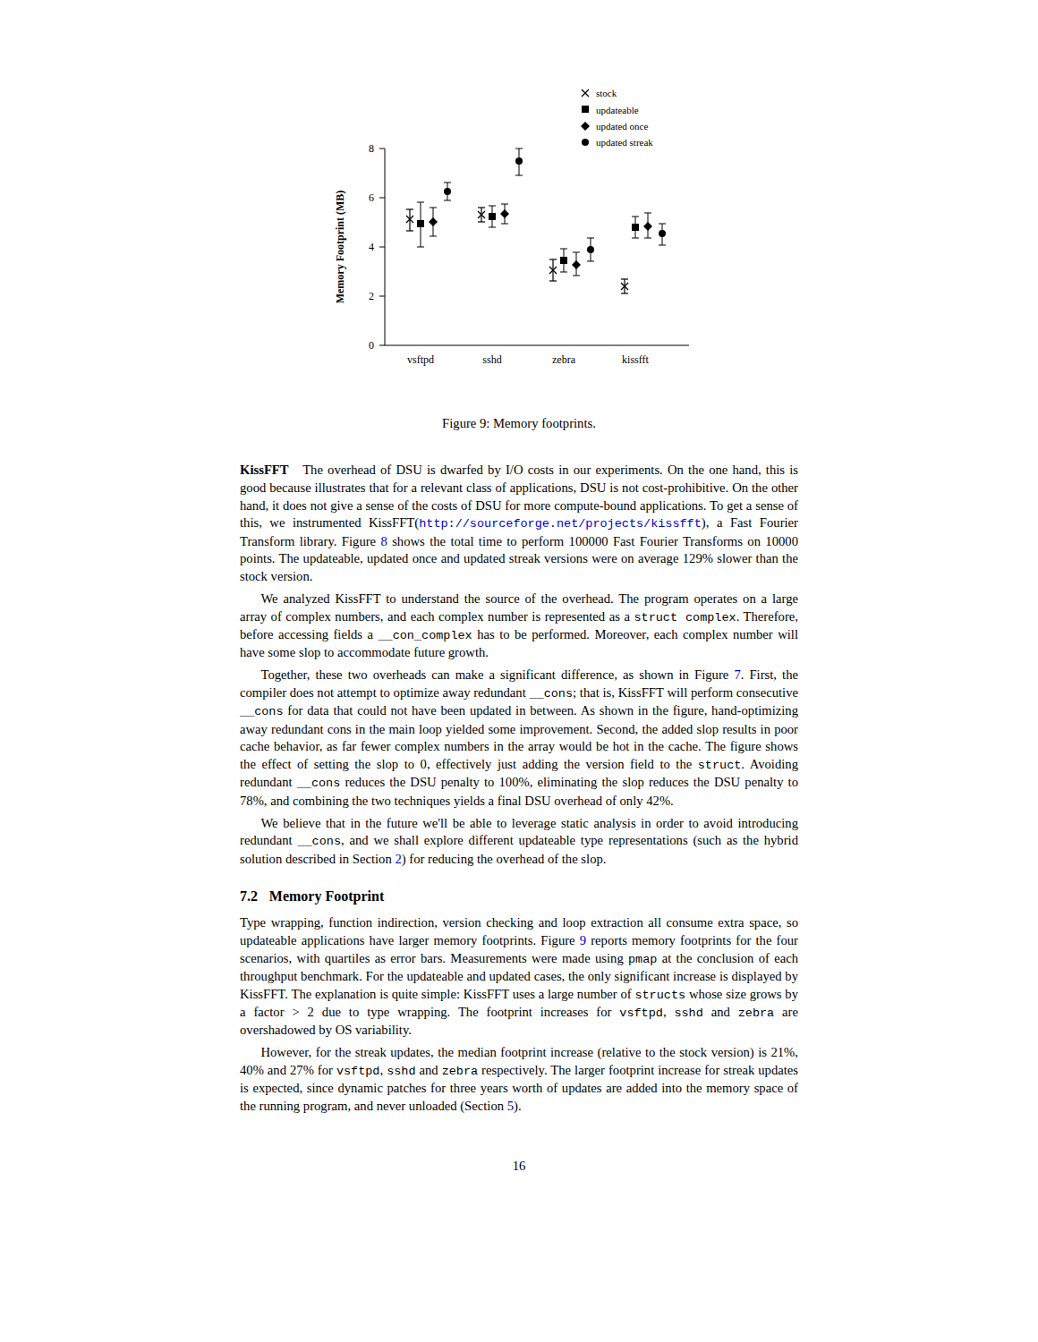stock updateable updated once updated streak 0 2 4 6 8 Memory Footprint (MB) vsftpd sshd zebra kissfft
Figure 9: Memory footprints.
KissFFT The overhead of DSU is dwarfed by I/O costs in our experiments. On the one hand, this is good because illustrates that for a relevant class of applications, DSU is not cost-prohibitive. On the other hand, it does not give a sense of the costs of DSU for more compute-bound applications. To get a sense of this, we instrumented KissFFT(http://sourceforge.net/projects/kissfft), a Fast Fourier Transform library. Figure 8 shows the total time to perform 100000 Fast Fourier Transforms on 10000 points. The updateable, updated once and updated streak versions were on average 129% slower than the stock version.
We analyzed KissFFT to understand the source of the overhead. The program operates on a large array of complex numbers, and each complex number is represented as a struct complex. Therefore, before accessing fields a __con_complex has to be performed. Moreover, each complex number will have some slop to accommodate future growth.
Together, these two overheads can make a significant difference, as shown in Figure 7. First, the compiler does not attempt to optimize away redundant __cons; that is, KissFFT will perform consecutive __cons for data that could not have been updated in between. As shown in the figure, hand-optimizing away redundant cons in the main loop yielded some improvement. Second, the added slop results in poor cache behavior, as far fewer complex numbers in the array would be hot in the cache. The figure shows the effect of setting the slop to 0, effectively just adding the version field to the struct. Avoiding redundant __cons reduces the DSU penalty to 100%, eliminating the slop reduces the DSU penalty to 78%, and combining the two techniques yields a final DSU overhead of only 42%.
We believe that in the future we'll be able to leverage static analysis in order to avoid introducing redundant __cons, and we shall explore different updateable type representations (such as the hybrid solution described in Section 2) for reducing the overhead of the slop.
7.2 Memory Footprint
Type wrapping, function indirection, version checking and loop extraction all consume extra space, so updateable applications have larger memory footprints. Figure 9 reports memory footprints for the four scenarios, with quartiles as error bars. Measurements were made using pmap at the conclusion of each throughput benchmark. For the updateable and updated cases, the only significant increase is displayed by KissFFT. The explanation is quite simple: KissFFT uses a large number of structs whose size grows by a factor > 2 due to type wrapping. The footprint increases for vsftpd, sshd and zebra are overshadowed by OS variability.
However, for the streak updates, the median footprint increase (relative to the stock version) is 21%, 40% and 27% for vsftpd, sshd and zebra respectively. The larger footprint increase for streak updates is expected, since dynamic patches for three years worth of updates are added into the memory space of the running program, and never unloaded (Section 5).
16